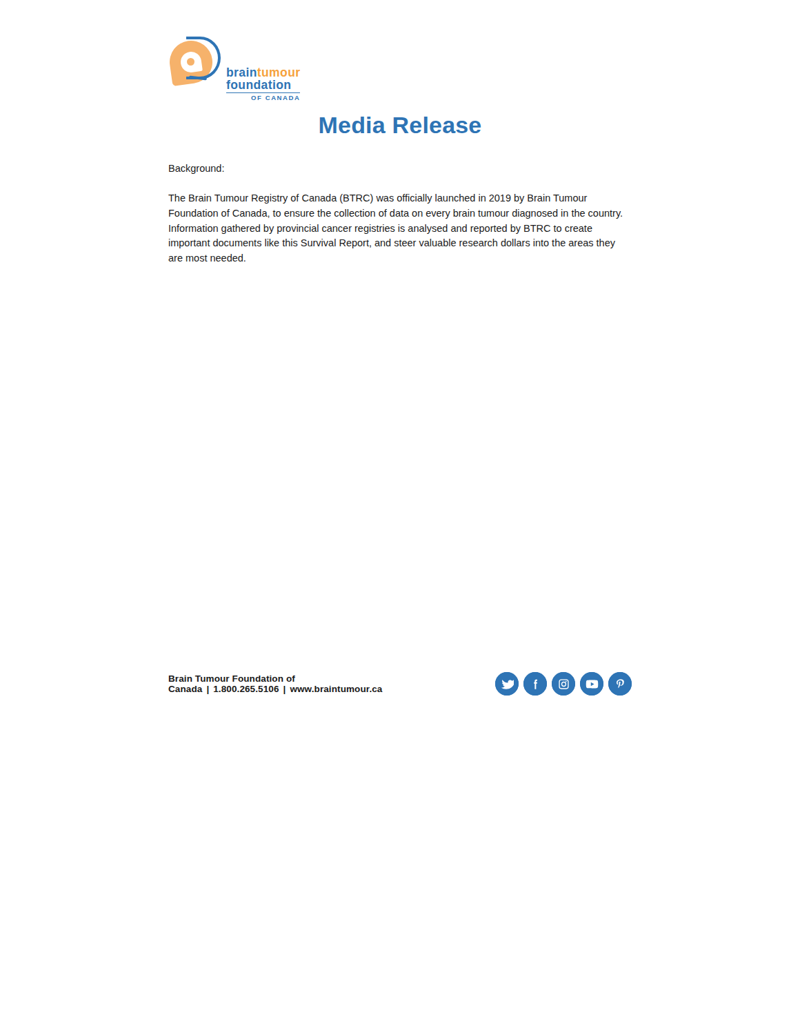brain tumour
foundation
OF CANADA
Media Release
Background:
The Brain Tumour Registry of Canada (BTRC) was officially launched in 2019 by Brain Tumour Foundation of Canada, to ensure the collection of data on every brain tumour diagnosed in the country. Information gathered by provincial cancer registries is analysed and reported by BTRC to create important documents like this Survival Report, and steer valuable research dollars into the areas they are most needed.
Brain Tumour Foundation of Canada|1.800.265.5106|www.braintumour.ca